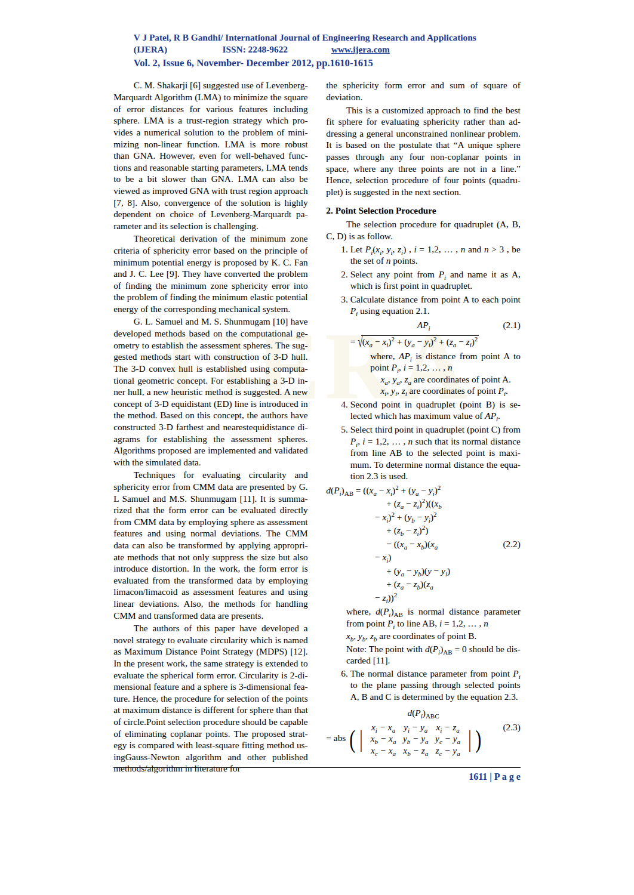IJERA
V J Patel, R B Gandhi/ International Journal of Engineering Research and Applications
(IJERA) ISSN: 2248-9622 www.ijera.com
Vol. 2, Issue 6, November- December 2012, pp.1610-1615
C. M. Shakarji [6] suggested use of Levenberg-Marquardt Algorithm (LMA) to minimize the square of error distances for various features including sphere. LMA is a trust-region strategy which provides a numerical solution to the problem of minimizing non-linear function. LMA is more robust than GNA. However, even for well-behaved functions and reasonable starting parameters, LMA tends to be a bit slower than GNA. LMA can also be viewed as improved GNA with trust region approach [7, 8]. Also, convergence of the solution is highly dependent on choice of Levenberg-Marquardt parameter and its selection is challenging.
Theoretical derivation of the minimum zone criteria of sphericity error based on the principle of minimum potential energy is proposed by K. C. Fan and J. C. Lee [9]. They have converted the problem of finding the minimum zone sphericity error into the problem of finding the minimum elastic potential energy of the corresponding mechanical system.
G. L. Samuel and M. S. Shunmugam [10] have developed methods based on the computational geometry to establish the assessment spheres. The suggested methods start with construction of 3-D hull. The 3-D convex hull is established using computational geometric concept. For establishing a 3-D inner hull, a new heuristic method is suggested. A new concept of 3-D equidistant (ED) line is introduced in the method. Based on this concept, the authors have constructed 3-D farthest and nearestequidistance diagrams for establishing the assessment spheres. Algorithms proposed are implemented and validated with the simulated data.
Techniques for evaluating circularity and sphericity error from CMM data are presented by G. L Samuel and M.S. Shunmugam [11]. It is summarized that the form error can be evaluated directly from CMM data by employing sphere as assessment features and using normal deviations. The CMM data can also be transformed by applying appropriate methods that not only suppress the size but also introduce distortion. In the work, the form error is evaluated from the transformed data by employing limacon/limacoid as assessment features and using linear deviations. Also, the methods for handling CMM and transformed data are presents.
The authors of this paper have developed a novel strategy to evaluate circularity which is named as Maximum Distance Point Strategy (MDPS) [12]. In the present work, the same strategy is extended to evaluate the spherical form error. Circularity is 2-dimensional feature and a sphere is 3-dimensional feature. Hence, the procedure for selection of the points at maximum distance is different for sphere than that of circle.Point selection procedure should be capable of eliminating coplanar points. The proposed strategy is compared with least-square fitting method usingGauss-Newton algorithm and other published methods/algorithm in literature for
the sphericity form error and sum of square of deviation.
This is a customized approach to find the best fit sphere for evaluating sphericity rather than addressing a general unconstrained nonlinear problem. It is based on the postulate that “A unique sphere passes through any four non-coplanar points in space, where any three points are not in a line.” Hence, selection procedure of four points (quadruplet) is suggested in the next section.
2. Point Selection Procedure
The selection procedure for quadruplet (A, B, C, D) is as follow.
Let Pi(xi, yi, zi) , i = 1,2, … , n and n > 3 , be the set of n points.
Select any point from Pi and name it as A, which is first point in quadruplet.
Calculate distance from point A to each point Pi using equation 2.1.
APi(2.1)
= √(xa − xi)2 + (ya − yi)2 + (za − zi)2
where, APi is distance from point A to point Pi, i = 1,2, … , n
xa, ya, za are coordinates of point A.
xi, yi, zi are coordinates of point Pi.
Second point in quadruplet (point B) is selected which has maximum value of APi.
Select third point in quadruplet (point C) from Pi, i = 1,2, … , n such that its normal distance from line AB to the selected point is maximum. To determine normal distance the equation 2.3 is used.
d(Pi)AB = ((xa − xi)2 + (ya − yi)2 + (za − zi)2)((xb − xi)2 + (yb − yi)2 + (zb − zi)2) − ((xa − xb)(xa(2.2) − xi) + (ya − yb)(y − yi) + (za − zb)(za − zi))2
where, d(Pi)AB is normal distance parameter from point Pi to line AB, i = 1,2, … , n
xb, yb, zb are coordinates of point B.
Note: The point with d(Pi)AB = 0 should be discarded [11].
The normal distance parameter from point Pi to the plane passing through selected points A, B and C is determined by the equation 2.3.
d(Pi)ABC
= abs ( |
| x i − x a | y i − y a | x i − z a |
| x b − x a | y b − y a | y c − y a |
| x c − x a | x b − z a | z c − y a |
| ) (2.3)
1611 | P a g e